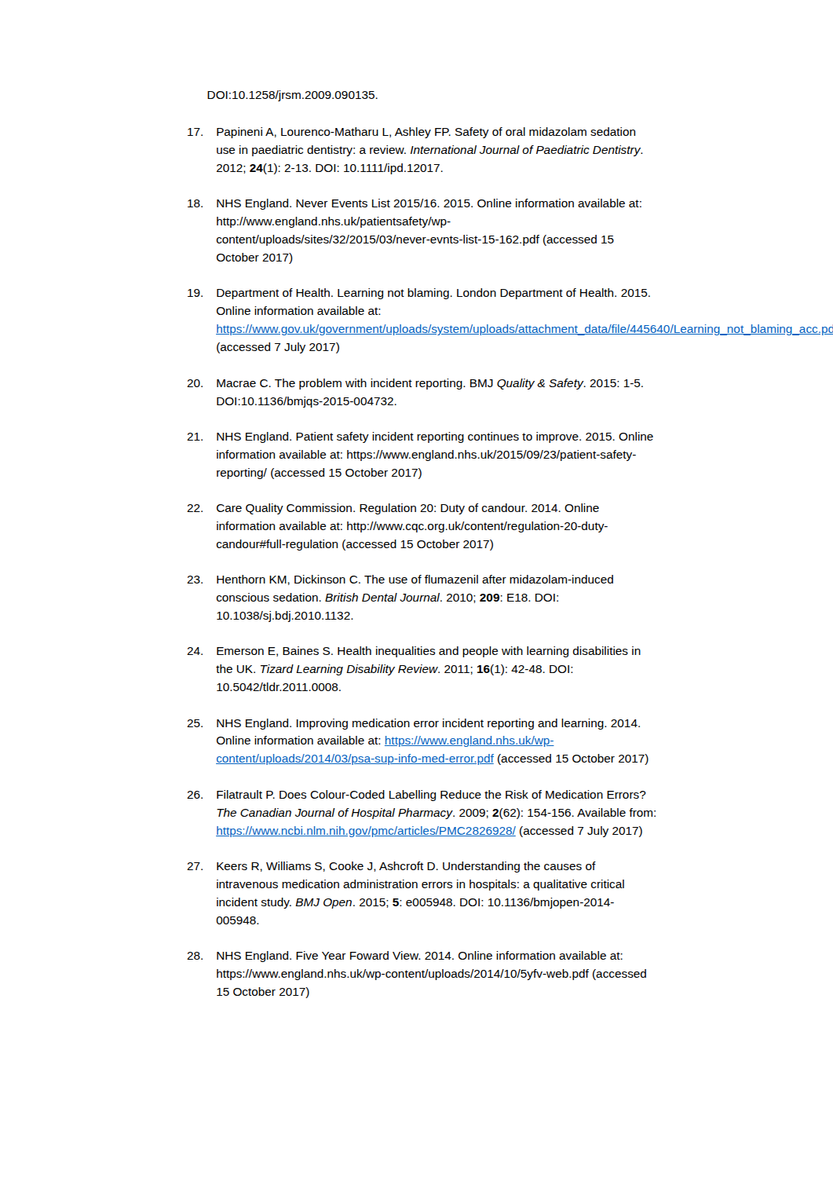DOI:10.1258/jrsm.2009.090135.
Papineni A, Lourenco-Matharu L, Ashley FP. Safety of oral midazolam sedation use in paediatric dentistry: a review. International Journal of Paediatric Dentistry. 2012; 24(1): 2-13. DOI: 10.1111/ipd.12017.
NHS England. Never Events List 2015/16. 2015. Online information available at: http://www.england.nhs.uk/patientsafety/wp-content/uploads/sites/32/2015/03/never-evnts-list-15-162.pdf (accessed 15 October 2017)
Department of Health. Learning not blaming. London Department of Health. 2015. Online information available at: https://www.gov.uk/government/uploads/system/uploads/attachment_data/file/445640/Learning_not_blaming_acc.pdf (accessed 7 July 2017)
Macrae C. The problem with incident reporting. BMJ Quality & Safety. 2015: 1-5. DOI:10.1136/bmjqs-2015-004732.
NHS England. Patient safety incident reporting continues to improve. 2015. Online information available at: https://www.england.nhs.uk/2015/09/23/patient-safety-reporting/ (accessed 15 October 2017)
Care Quality Commission. Regulation 20: Duty of candour. 2014. Online information available at: http://www.cqc.org.uk/content/regulation-20-duty-candour#full-regulation (accessed 15 October 2017)
Henthorn KM, Dickinson C. The use of flumazenil after midazolam-induced conscious sedation. British Dental Journal. 2010; 209: E18. DOI: 10.1038/sj.bdj.2010.1132.
Emerson E, Baines S. Health inequalities and people with learning disabilities in the UK. Tizard Learning Disability Review. 2011; 16(1): 42-48. DOI: 10.5042/tldr.2011.0008.
NHS England. Improving medication error incident reporting and learning. 2014. Online information available at: https://www.england.nhs.uk/wp-content/uploads/2014/03/psa-sup-info-med-error.pdf (accessed 15 October 2017)
Filatrault P. Does Colour-Coded Labelling Reduce the Risk of Medication Errors? The Canadian Journal of Hospital Pharmacy. 2009; 2(62): 154-156. Available from: https://www.ncbi.nlm.nih.gov/pmc/articles/PMC2826928/ (accessed 7 July 2017)
Keers R, Williams S, Cooke J, Ashcroft D. Understanding the causes of intravenous medication administration errors in hospitals: a qualitative critical incident study. BMJ Open. 2015; 5: e005948. DOI: 10.1136/bmjopen-2014-005948.
NHS England. Five Year Foward View. 2014. Online information available at: https://www.england.nhs.uk/wp-content/uploads/2014/10/5yfv-web.pdf (accessed 15 October 2017)